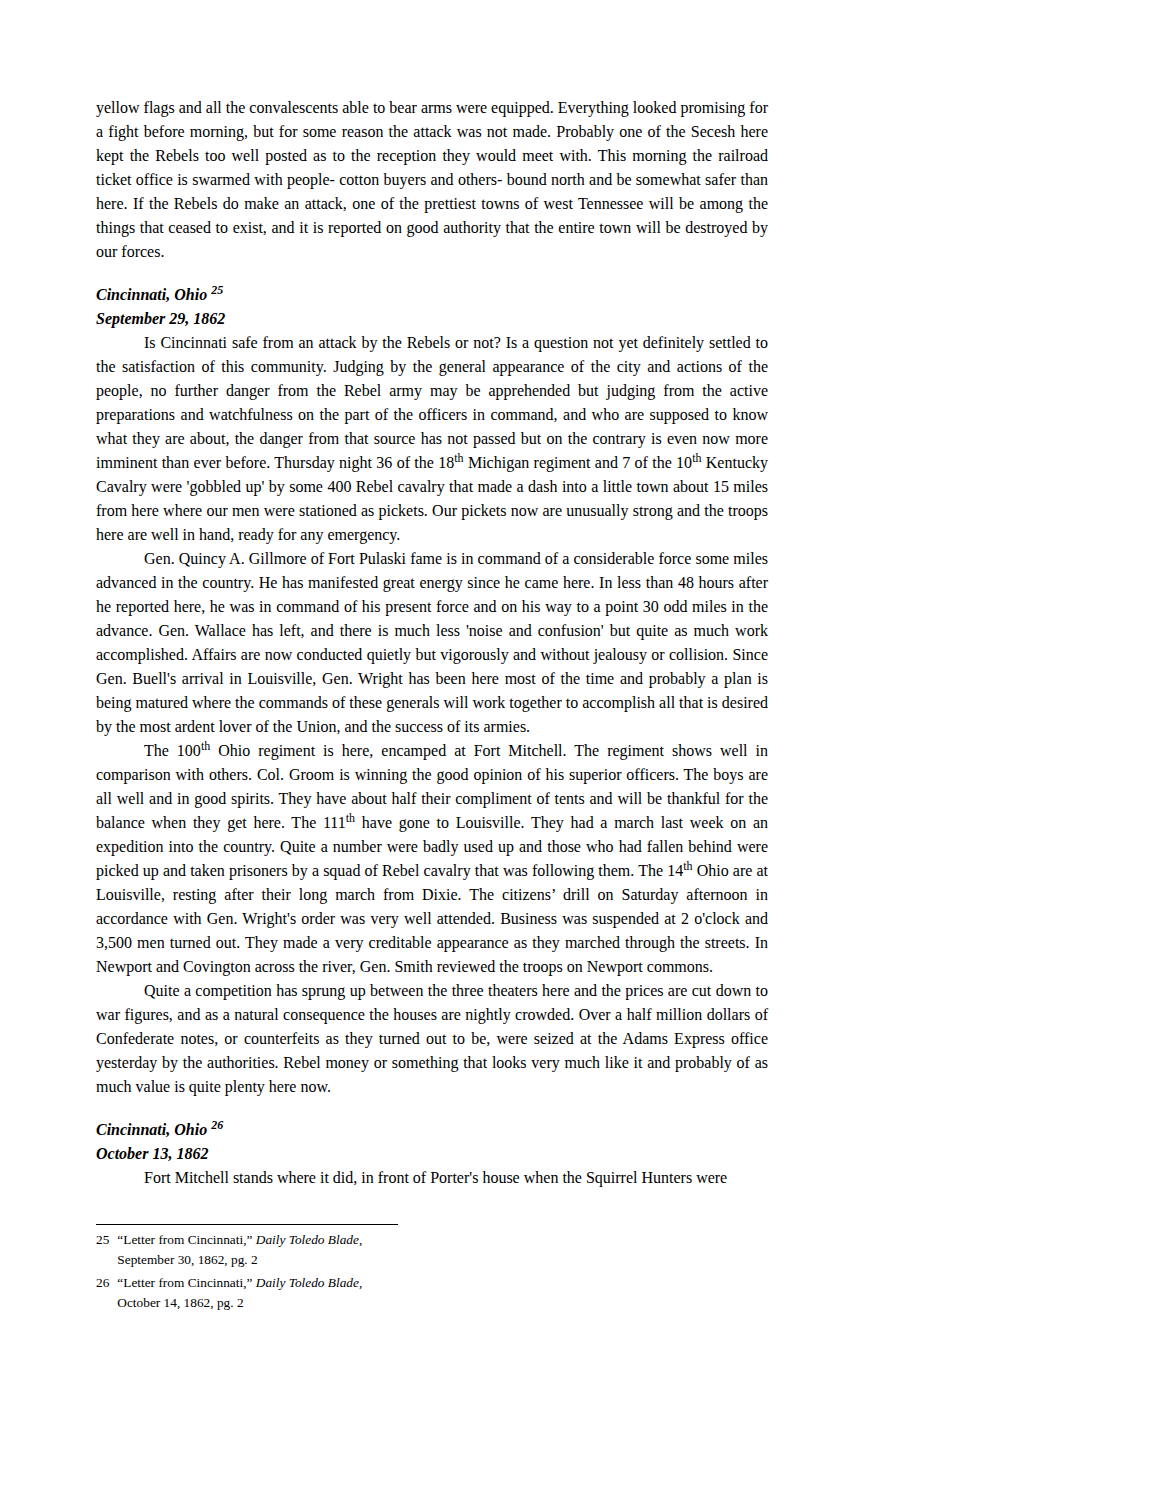yellow flags and all the convalescents able to bear arms were equipped. Everything looked promising for a fight before morning, but for some reason the attack was not made. Probably one of the Secesh here kept the Rebels too well posted as to the reception they would meet with. This morning the railroad ticket office is swarmed with people- cotton buyers and others- bound north and be somewhat safer than here. If the Rebels do make an attack, one of the prettiest towns of west Tennessee will be among the things that ceased to exist, and it is reported on good authority that the entire town will be destroyed by our forces.
Cincinnati, Ohio 25
September 29, 1862
Is Cincinnati safe from an attack by the Rebels or not? Is a question not yet definitely settled to the satisfaction of this community. Judging by the general appearance of the city and actions of the people, no further danger from the Rebel army may be apprehended but judging from the active preparations and watchfulness on the part of the officers in command, and who are supposed to know what they are about, the danger from that source has not passed but on the contrary is even now more imminent than ever before. Thursday night 36 of the 18th Michigan regiment and 7 of the 10th Kentucky Cavalry were 'gobbled up' by some 400 Rebel cavalry that made a dash into a little town about 15 miles from here where our men were stationed as pickets. Our pickets now are unusually strong and the troops here are well in hand, ready for any emergency.
Gen. Quincy A. Gillmore of Fort Pulaski fame is in command of a considerable force some miles advanced in the country. He has manifested great energy since he came here. In less than 48 hours after he reported here, he was in command of his present force and on his way to a point 30 odd miles in the advance. Gen. Wallace has left, and there is much less 'noise and confusion' but quite as much work accomplished. Affairs are now conducted quietly but vigorously and without jealousy or collision. Since Gen. Buell's arrival in Louisville, Gen. Wright has been here most of the time and probably a plan is being matured where the commands of these generals will work together to accomplish all that is desired by the most ardent lover of the Union, and the success of its armies.
The 100th Ohio regiment is here, encamped at Fort Mitchell. The regiment shows well in comparison with others. Col. Groom is winning the good opinion of his superior officers. The boys are all well and in good spirits. They have about half their compliment of tents and will be thankful for the balance when they get here. The 111th have gone to Louisville. They had a march last week on an expedition into the country. Quite a number were badly used up and those who had fallen behind were picked up and taken prisoners by a squad of Rebel cavalry that was following them. The 14th Ohio are at Louisville, resting after their long march from Dixie. The citizens’ drill on Saturday afternoon in accordance with Gen. Wright's order was very well attended. Business was suspended at 2 o'clock and 3,500 men turned out. They made a very creditable appearance as they marched through the streets. In Newport and Covington across the river, Gen. Smith reviewed the troops on Newport commons.
Quite a competition has sprung up between the three theaters here and the prices are cut down to war figures, and as a natural consequence the houses are nightly crowded. Over a half million dollars of Confederate notes, or counterfeits as they turned out to be, were seized at the Adams Express office yesterday by the authorities. Rebel money or something that looks very much like it and probably of as much value is quite plenty here now.
Cincinnati, Ohio 26
October 13, 1862
Fort Mitchell stands where it did, in front of Porter's house when the Squirrel Hunters were
25“Letter from Cincinnati,” Daily Toledo Blade, September 30, 1862, pg. 2
26“Letter from Cincinnati,” Daily Toledo Blade, October 14, 1862, pg. 2